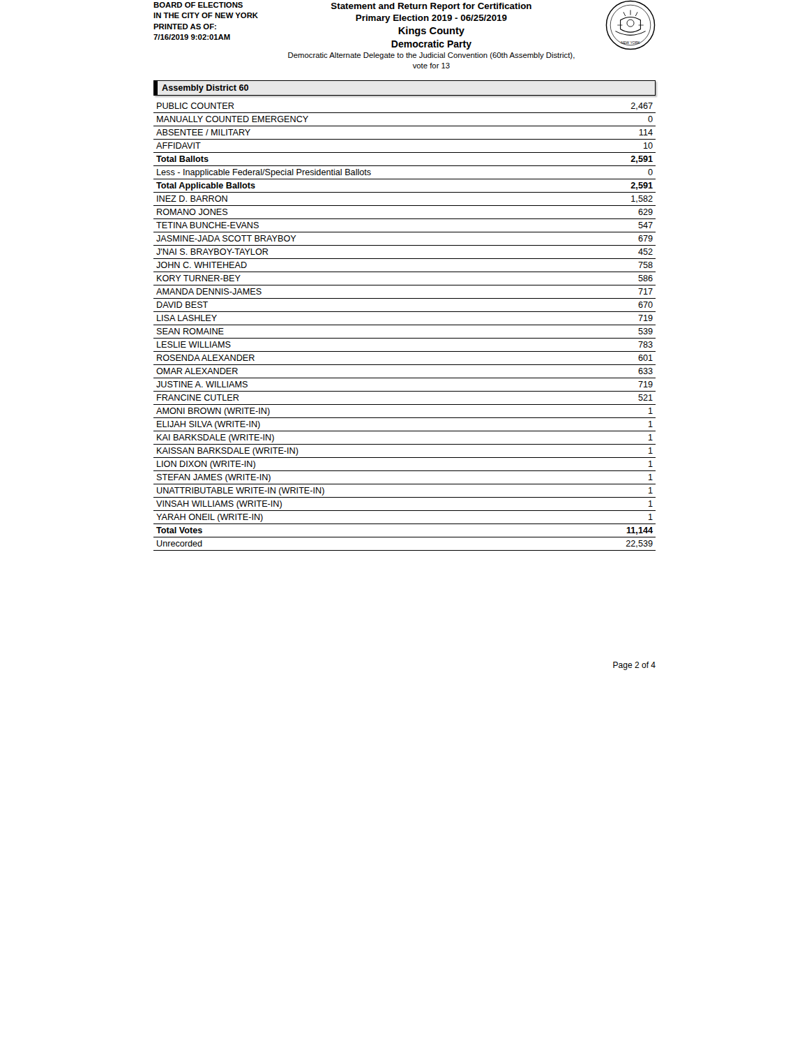BOARD OF ELECTIONS
IN THE CITY OF NEW YORK
PRINTED AS OF:
7/16/2019 9:02:01AM
Statement and Return Report for Certification
Primary Election 2019 - 06/25/2019
Kings County
Democratic Party
Democratic Alternate Delegate to the Judicial Convention (60th Assembly District), vote for 13
NEW YORK
Assembly District 60
| PUBLIC COUNTER | 2,467 |
| MANUALLY COUNTED EMERGENCY | 0 |
| ABSENTEE / MILITARY | 114 |
| AFFIDAVIT | 10 |
| Total Ballots | 2,591 |
| Less - Inapplicable Federal/Special Presidential Ballots | 0 |
| Total Applicable Ballots | 2,591 |
| INEZ D. BARRON | 1,582 |
| ROMANO JONES | 629 |
| TETINA BUNCHE-EVANS | 547 |
| JASMINE-JADA SCOTT BRAYBOY | 679 |
| J'NAI S. BRAYBOY-TAYLOR | 452 |
| JOHN C. WHITEHEAD | 758 |
| KORY TURNER-BEY | 586 |
| AMANDA DENNIS-JAMES | 717 |
| DAVID BEST | 670 |
| LISA LASHLEY | 719 |
| SEAN ROMAINE | 539 |
| LESLIE WILLIAMS | 783 |
| ROSENDA ALEXANDER | 601 |
| OMAR ALEXANDER | 633 |
| JUSTINE A. WILLIAMS | 719 |
| FRANCINE CUTLER | 521 |
| AMONI BROWN (WRITE-IN) | 1 |
| ELIJAH SILVA (WRITE-IN) | 1 |
| KAI BARKSDALE (WRITE-IN) | 1 |
| KAISSAN BARKSDALE (WRITE-IN) | 1 |
| LION DIXON (WRITE-IN) | 1 |
| STEFAN JAMES (WRITE-IN) | 1 |
| UNATTRIBUTABLE WRITE-IN (WRITE-IN) | 1 |
| VINSAH WILLIAMS (WRITE-IN) | 1 |
| YARAH ONEIL (WRITE-IN) | 1 |
| Total Votes | 11,144 |
| Unrecorded | 22,539 |
Page 2 of 4